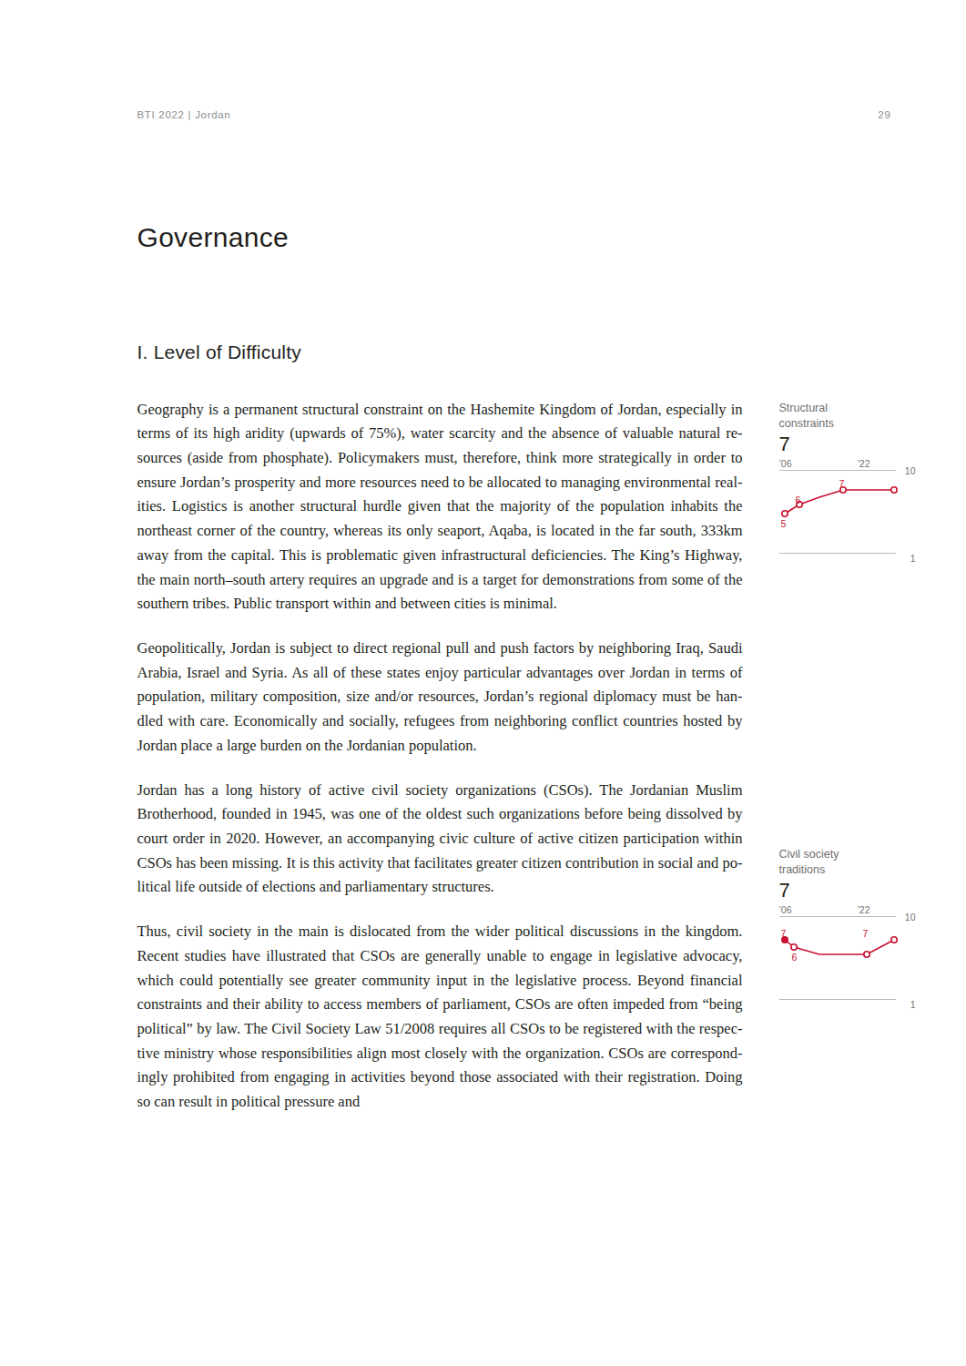BTI 2022 | Jordan
29
Governance
I. Level of Difficulty
Geography is a permanent structural constraint on the Hashemite Kingdom of Jordan, especially in terms of its high aridity (upwards of 75%), water scarcity and the absence of valuable natural resources (aside from phosphate). Policymakers must, therefore, think more strategically in order to ensure Jordan’s prosperity and more resources need to be allocated to managing environmental realities. Logistics is another structural hurdle given that the majority of the population inhabits the northeast corner of the country, whereas its only seaport, Aqaba, is located in the far south, 333km away from the capital. This is problematic given infrastructural deficiencies. The King’s Highway, the main north–south artery requires an upgrade and is a target for demonstrations from some of the southern tribes. Public transport within and between cities is minimal.
Geopolitically, Jordan is subject to direct regional pull and push factors by neighboring Iraq, Saudi Arabia, Israel and Syria. As all of these states enjoy particular advantages over Jordan in terms of population, military composition, size and/or resources, Jordan’s regional diplomacy must be handled with care. Economically and socially, refugees from neighboring conflict countries hosted by Jordan place a large burden on the Jordanian population.
Jordan has a long history of active civil society organizations (CSOs). The Jordanian Muslim Brotherhood, founded in 1945, was one of the oldest such organizations before being dissolved by court order in 2020. However, an accompanying civic culture of active citizen participation within CSOs has been missing. It is this activity that facilitates greater citizen contribution in social and political life outside of elections and parliamentary structures.
Thus, civil society in the main is dislocated from the wider political discussions in the kingdom. Recent studies have illustrated that CSOs are generally unable to engage in legislative advocacy, which could potentially see greater community input in the legislative process. Beyond financial constraints and their ability to access members of parliament, CSOs are often impeded from “being political” by law. The Civil Society Law 51/2008 requires all CSOs to be registered with the respective ministry whose responsibilities align most closely with the organization. CSOs are correspondingly prohibited from engaging in activities beyond those associated with their registration. Doing so can result in political pressure and
Structural
constraints
7
’06 ’22 10 1
5 6 7
Civil society
traditions
7
’06 ’22 10 1
7 6 7